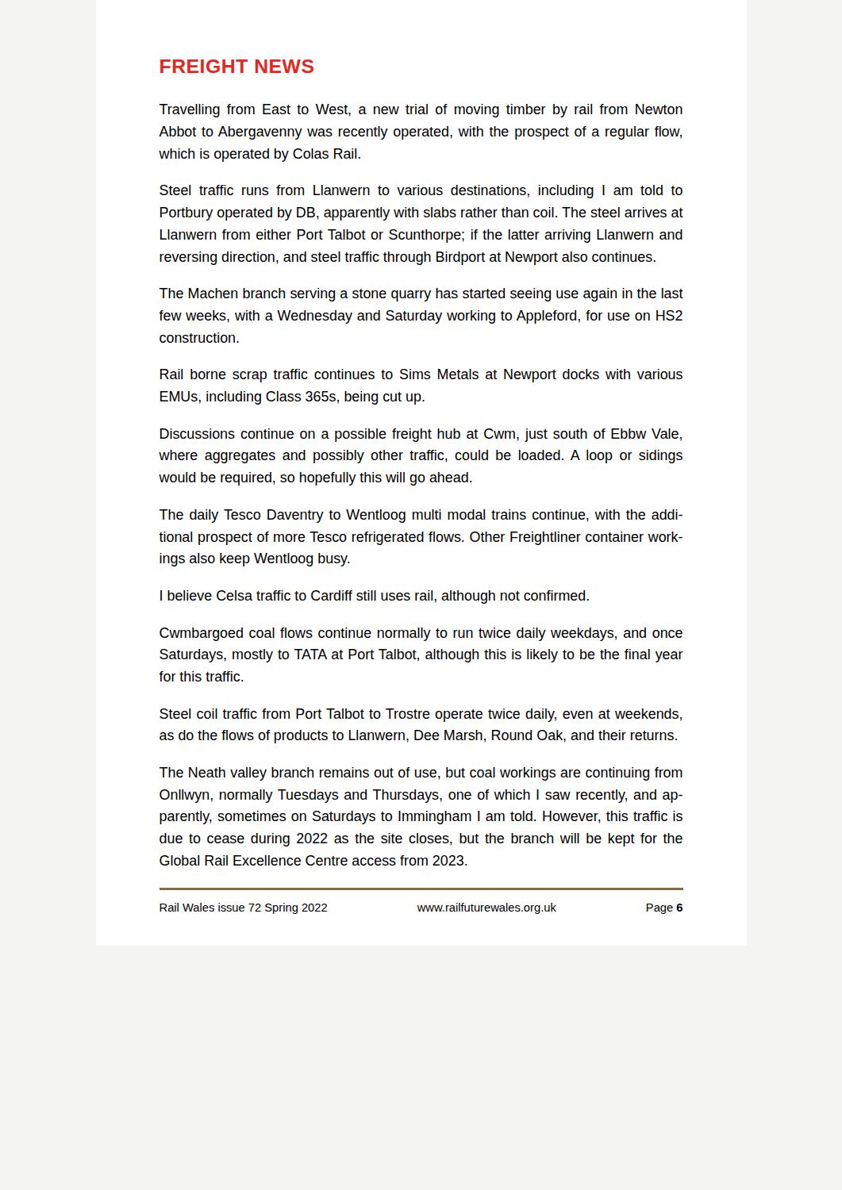FREIGHT NEWS
Travelling from East to West, a new trial of moving timber by rail from Newton Abbot to Abergavenny was recently operated, with the prospect of a regular flow, which is operated by Colas Rail.
Steel traffic runs from Llanwern to various destinations, including I am told to Portbury operated by DB, apparently with slabs rather than coil. The steel arrives at Llanwern from either Port Talbot or Scunthorpe; if the latter arriving Llanwern and reversing direction, and steel traffic through Birdport at Newport also continues.
The Machen branch serving a stone quarry has started seeing use again in the last few weeks, with a Wednesday and Saturday working to Appleford, for use on HS2 construction.
Rail borne scrap traffic continues to Sims Metals at Newport docks with various EMUs, including Class 365s, being cut up.
Discussions continue on a possible freight hub at Cwm, just south of Ebbw Vale, where aggregates and possibly other traffic, could be loaded. A loop or sidings would be required, so hopefully this will go ahead.
The daily Tesco Daventry to Wentloog multi modal trains continue, with the additional prospect of more Tesco refrigerated flows. Other Freightliner container workings also keep Wentloog busy.
I believe Celsa traffic to Cardiff still uses rail, although not confirmed.
Cwmbargoed coal flows continue normally to run twice daily weekdays, and once Saturdays, mostly to TATA at Port Talbot, although this is likely to be the final year for this traffic.
Steel coil traffic from Port Talbot to Trostre operate twice daily, even at weekends, as do the flows of products to Llanwern, Dee Marsh, Round Oak, and their returns.
The Neath valley branch remains out of use, but coal workings are continuing from Onllwyn, normally Tuesdays and Thursdays, one of which I saw recently, and apparently, sometimes on Saturdays to Immingham I am told. However, this traffic is due to cease during 2022 as the site closes, but the branch will be kept for the Global Rail Excellence Centre access from 2023.
Rail Wales issue 72 Spring 2022
www.railfuturewales.org.uk
Page 6